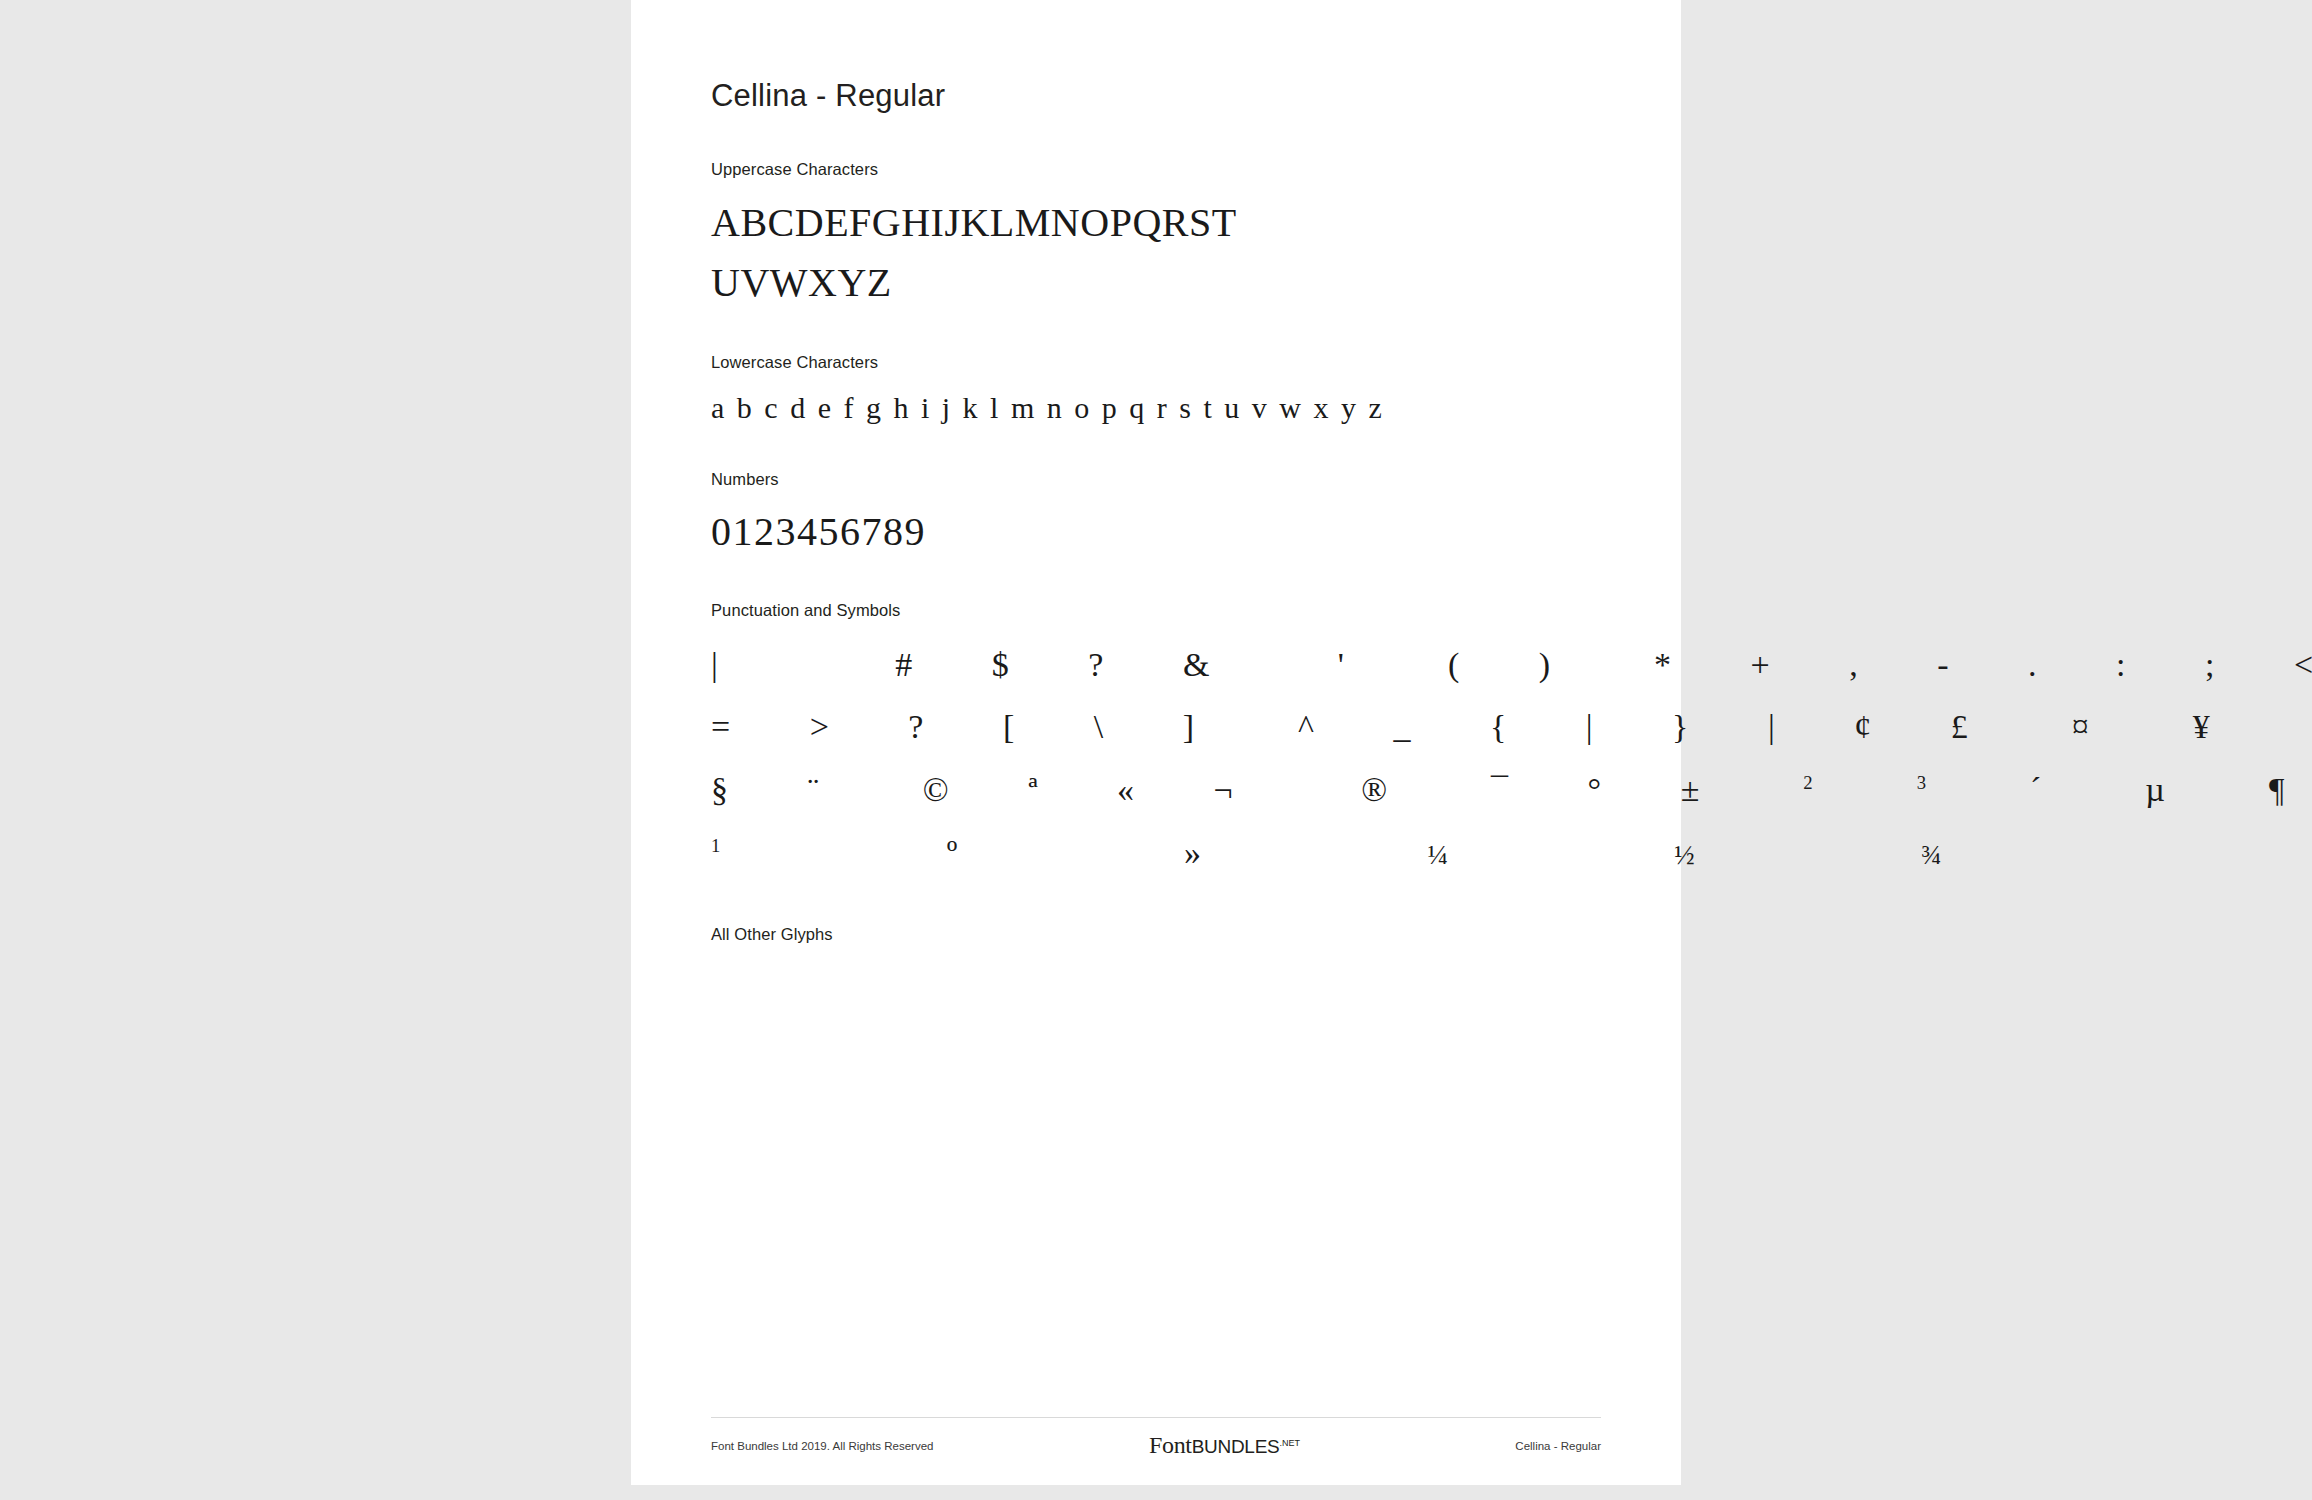Cellina - Regular
Uppercase Characters
ABCDEFGHIJKLMNOPQRST
UVWXYZ
Lowercase Characters
a b c d e f g h i j k l m n o p q r s t u v w x y z
Numbers
0123456789
Punctuation and Symbols
| # $ ? & ' ( ) * + , - . : ; < = > ? [ \ ] ^ _ { | } | ¢ £ ¤ ¥ ¦ § ¨ © ª « ¬ ® ¯ ° ± 2 3 ´ µ ¶ · ¸ 1 º » ¼ ½ ¾
All Other Glyphs
Font Bundles Ltd 2019. All Rights Reserved
Font BUNDLES.NET
Cellina - Regular